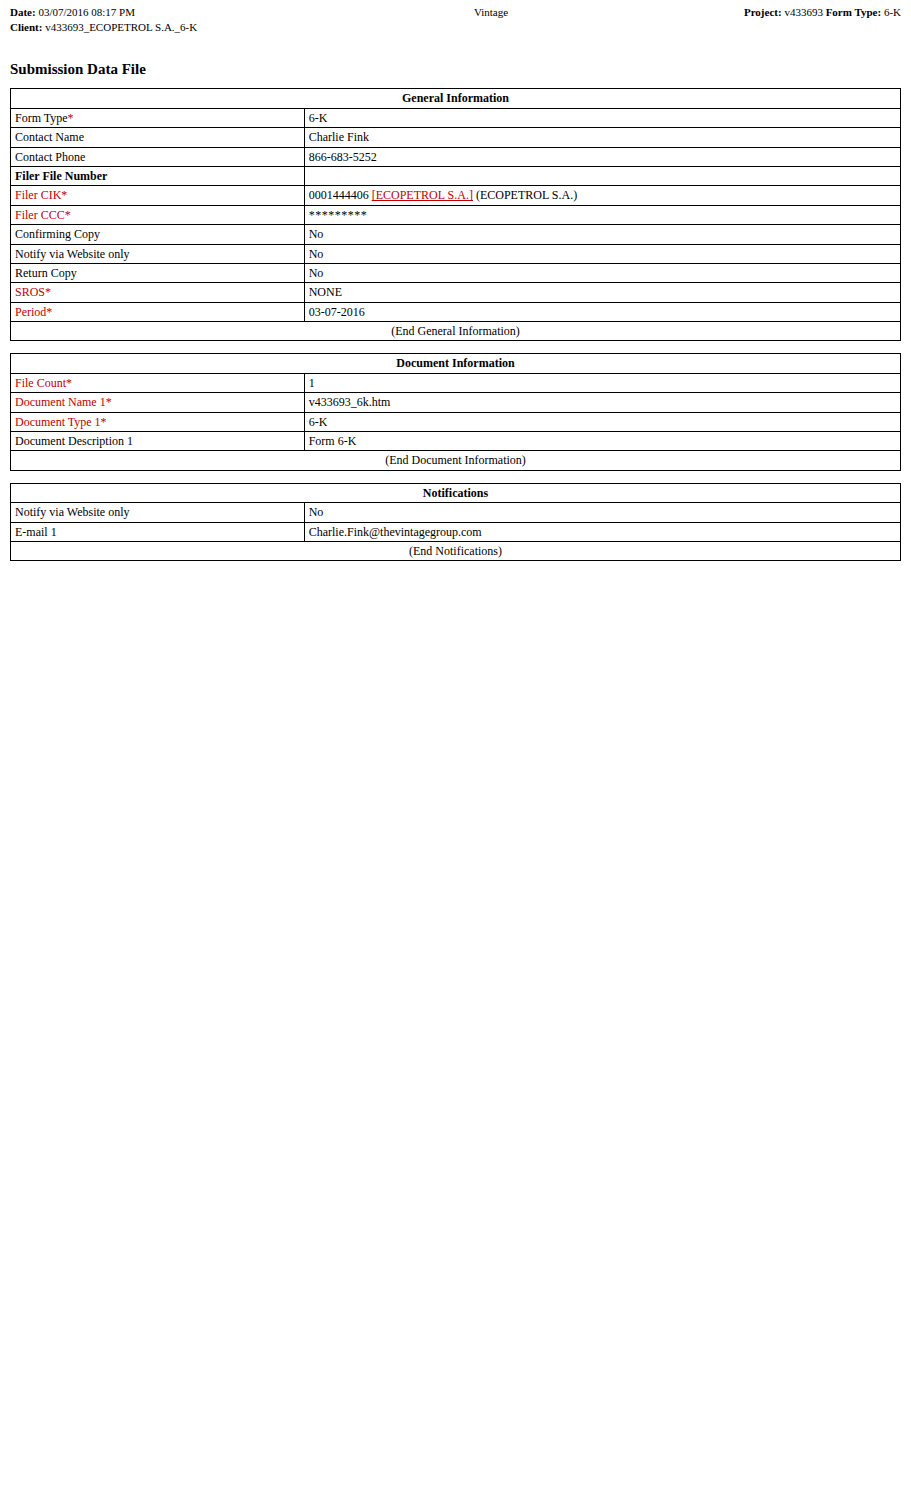| Date: 03/07/2016 08:17 PM | Vintage | Project: v433693 Form Type: 6-K |
| Client: v433693_ECOPETROL S.A._6-K | | |
Submission Data File
| General Information |
| --- |
| Form Type * | 6-K |
| Contact Name | Charlie Fink |
| Contact Phone | 866-683-5252 |
| Filer File Number | |
| Filer CIK* | 0001444406 [ECOPETROL S.A.] (ECOPETROL S.A.) |
| Filer CCC* | ********* |
| Confirming Copy | No |
| Notify via Website only | No |
| Return Copy | No |
| SROS* | NONE |
| Period* | 03-07-2016 |
| (End General Information) |
| Document Information |
| --- |
| File Count* | 1 |
| Document Name 1* | v433693_6k.htm |
| Document Type 1* | 6-K |
| Document Description 1 | Form 6-K |
| (End Document Information) |
| Notifications |
| --- |
| Notify via Website only | No |
| E-mail 1 | Charlie.Fink@thevintagegroup.com |
| (End Notifications) |